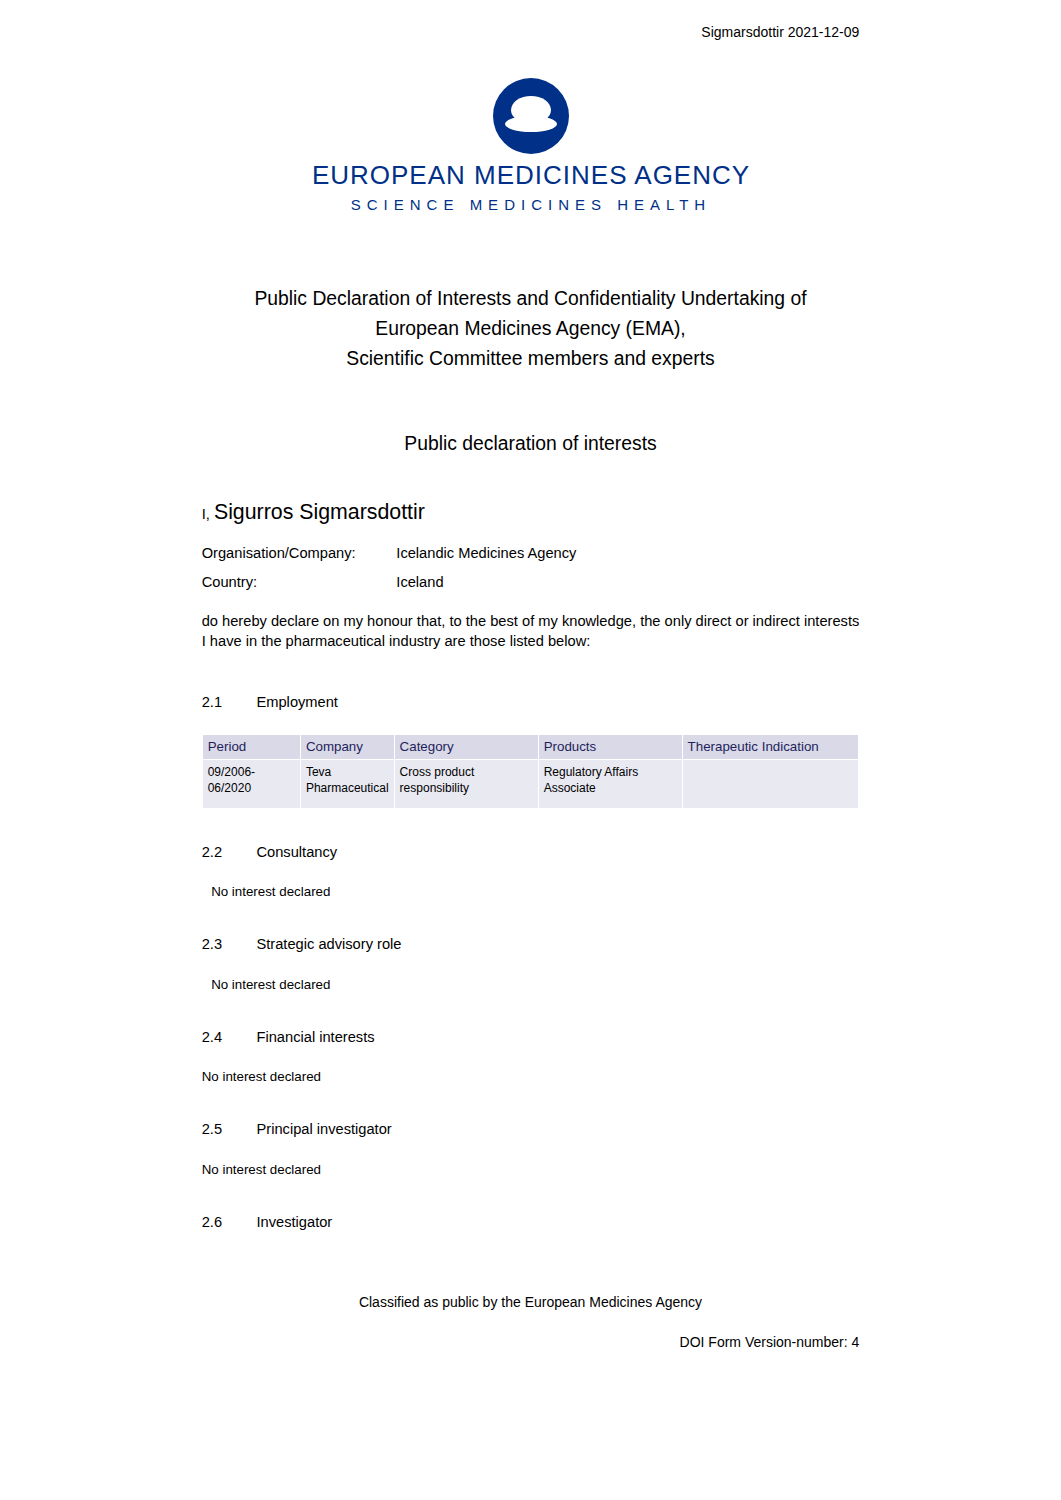Sigmarsdottir 2021-12-09
Public Declaration of Interests and Confidentiality Undertaking of
European Medicines Agency (EMA),
Scientific Committee members and experts
Public declaration of interests
I, Sigurros Sigmarsdottir
Organisation/Company: Icelandic Medicines Agency
Country: Iceland
do hereby declare on my honour that, to the best of my knowledge, the only direct or indirect interests I have in the pharmaceutical industry are those listed below:
2.1 Employment
| Period | Company | Category | Products | Therapeutic Indication |
| --- | --- | --- | --- | --- |
| 09/2006-06/2020 | Teva Pharmaceutical | Cross product responsibility | Regulatory Affairs Associate | |
2.2 Consultancy
No interest declared
2.3 Strategic advisory role
No interest declared
2.4 Financial interests
No interest declared
2.5 Principal investigator
No interest declared
2.6 Investigator
Classified as public by the European Medicines Agency
DOI Form Version-number: 4